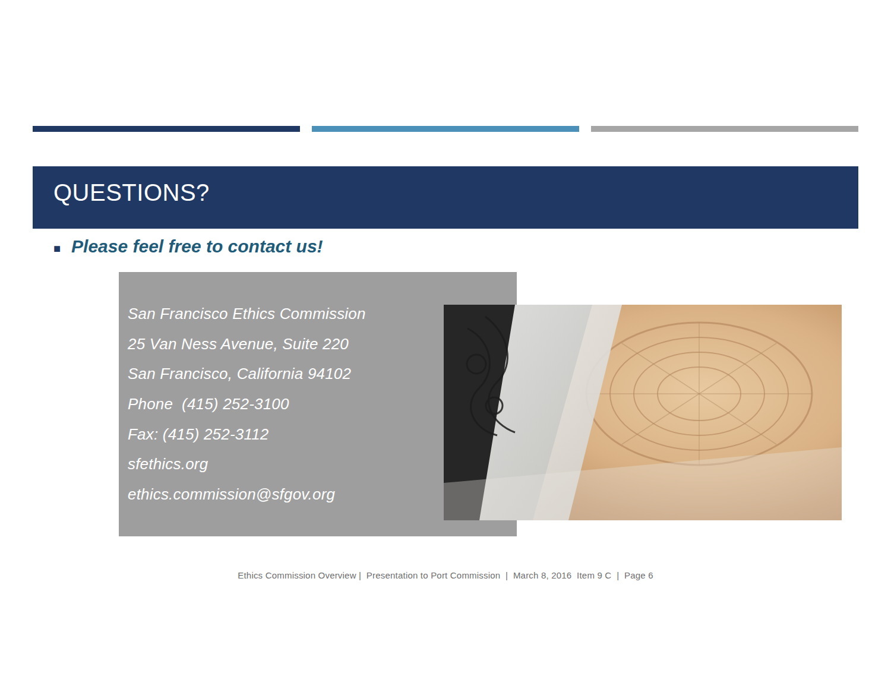QUESTIONS?
■ Please feel free to contact us!
San Francisco Ethics Commission
25 Van Ness Avenue, Suite 220
San Francisco, California 94102
Phone (415) 252-3100
Fax: (415) 252-3112
sfethics.org
ethics.commission@sfgov.org
Ethics Commission Overview | Presentation to Port Commission | March 8, 2016 Item 9 C | Page 6